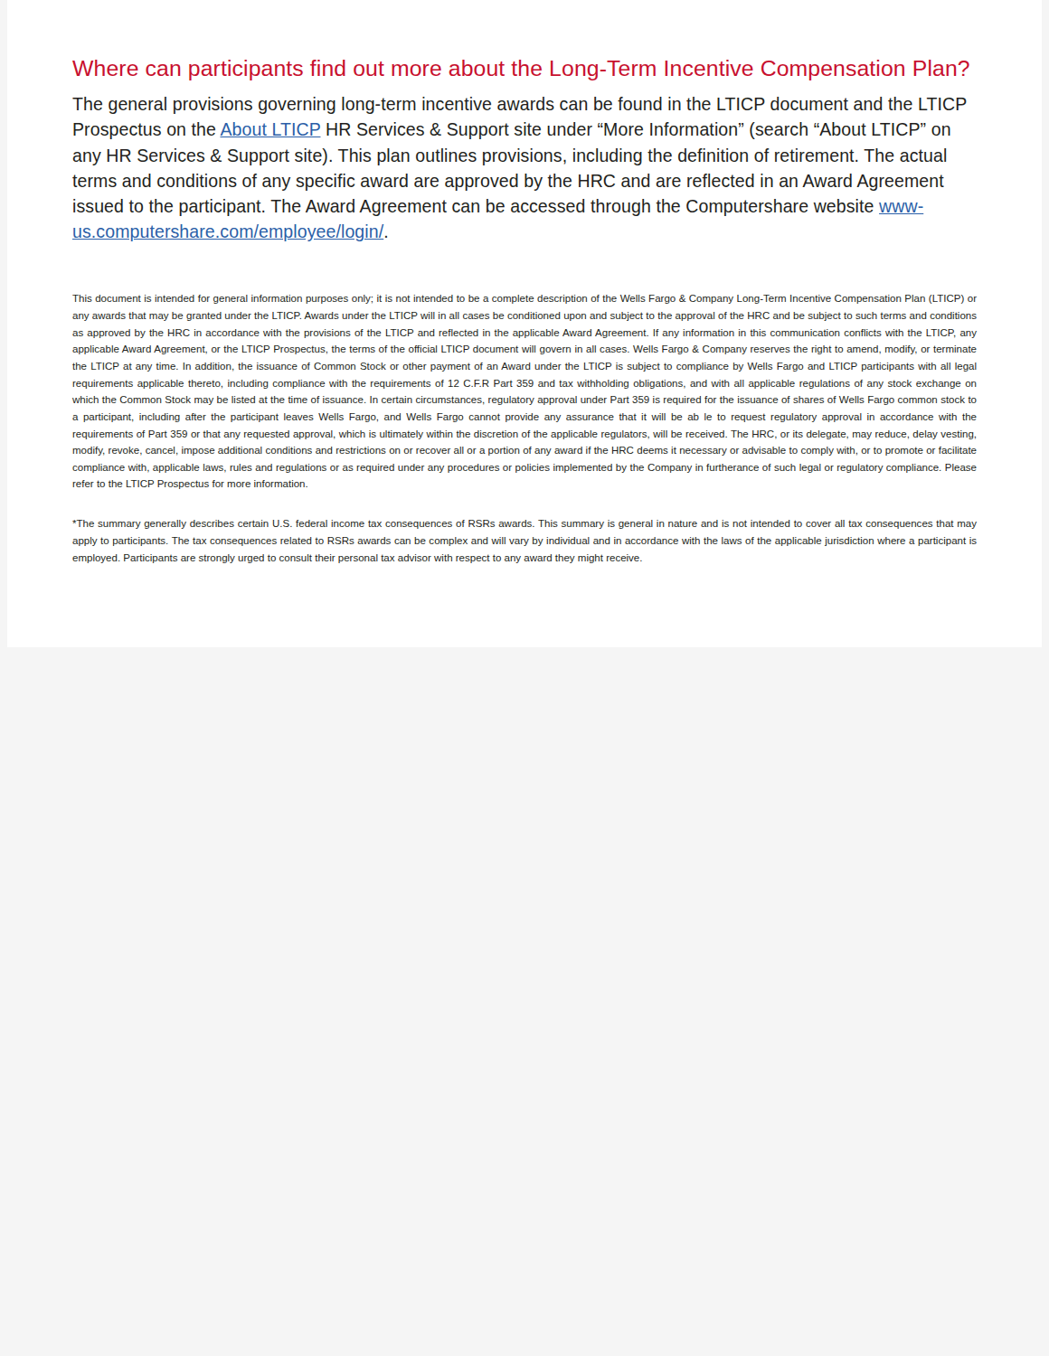Where can participants find out more about the Long-Term Incentive Compensation Plan?
The general provisions governing long-term incentive awards can be found in the LTICP document and the LTICP Prospectus on the About LTICP HR Services & Support site under “More Information” (search “About LTICP” on any HR Services & Support site). This plan outlines provisions, including the definition of retirement. The actual terms and conditions of any specific award are approved by the HRC and are reflected in an Award Agreement issued to the participant. The Award Agreement can be accessed through the Computershare website www-us.computershare.com/employee/login/.
This document is intended for general information purposes only; it is not intended to be a complete description of the Wells Fargo & Company Long-Term Incentive Compensation Plan (LTICP) or any awards that may be granted under the LTICP. Awards under the LTICP will in all cases be conditioned upon and subject to the approval of the HRC and be subject to such terms and conditions as approved by the HRC in accordance with the provisions of the LTICP and reflected in the applicable Award Agreement. If any information in this communication conflicts with the LTICP, any applicable Award Agreement, or the LTICP Prospectus, the terms of the official LTICP document will govern in all cases. Wells Fargo & Company reserves the right to amend, modify, or terminate the LTICP at any time. In addition, the issuance of Common Stock or other payment of an Award under the LTICP is subject to compliance by Wells Fargo and LTICP participants with all legal requirements applicable thereto, including compliance with the requirements of 12 C.F.R Part 359 and tax withholding obligations, and with all applicable regulations of any stock exchange on which the Common Stock may be listed at the time of issuance. In certain circumstances, regulatory approval under Part 359 is required for the issuance of shares of Wells Fargo common stock to a participant, including after the participant leaves Wells Fargo, and Wells Fargo cannot provide any assurance that it will be ab le to request regulatory approval in accordance with the requirements of Part 359 or that any requested approval, which is ultimately within the discretion of the applicable regulators, will be received. The HRC, or its delegate, may reduce, delay vesting, modify, revoke, cancel, impose additional conditions and restrictions on or recover all or a portion of any award if the HRC deems it necessary or advisable to comply with, or to promote or facilitate compliance with, applicable laws, rules and regulations or as required under any procedures or policies implemented by the Company in furtherance of such legal or regulatory compliance. Please refer to the LTICP Prospectus for more information.
*The summary generally describes certain U.S. federal income tax consequences of RSRs awards. This summary is general in nature and is not intended to cover all tax consequences that may apply to participants. The tax consequences related to RSRs awards can be complex and will vary by individual and in accordance with the laws of the applicable jurisdiction where a participant is employed. Participants are strongly urged to consult their personal tax advisor with respect to any award they might receive.